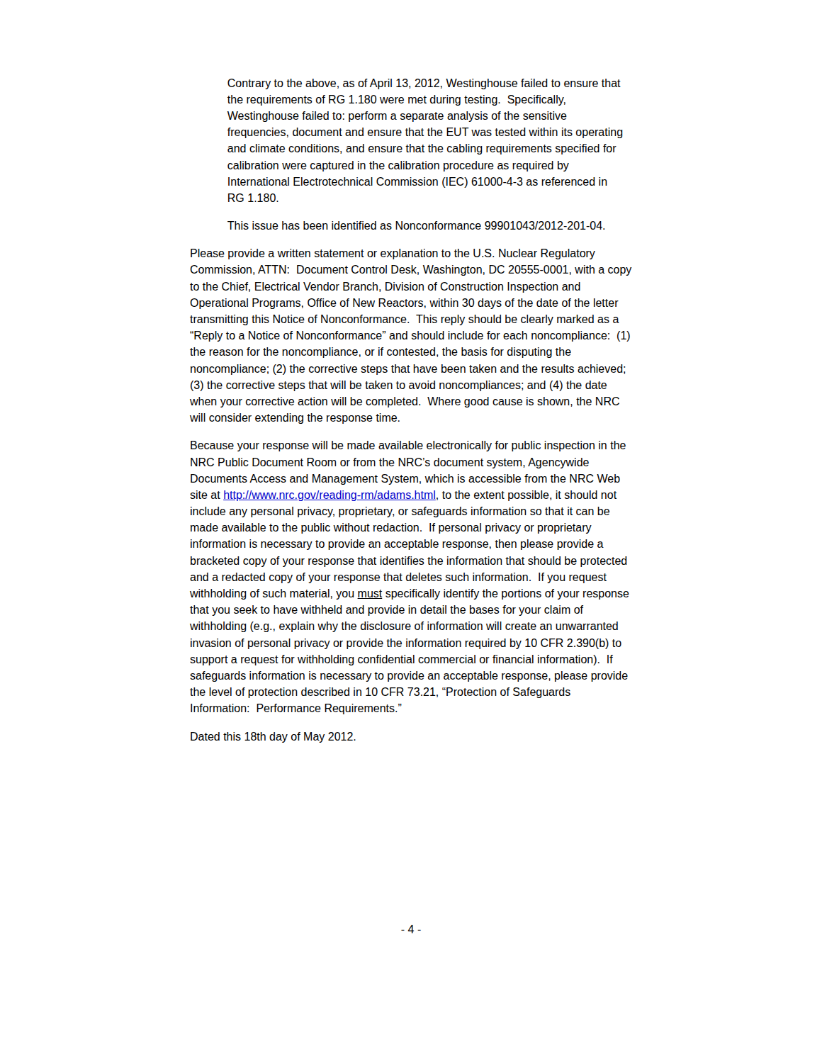Contrary to the above, as of April 13, 2012, Westinghouse failed to ensure that the requirements of RG 1.180 were met during testing. Specifically, Westinghouse failed to: perform a separate analysis of the sensitive frequencies, document and ensure that the EUT was tested within its operating and climate conditions, and ensure that the cabling requirements specified for calibration were captured in the calibration procedure as required by International Electrotechnical Commission (IEC) 61000-4-3 as referenced in RG 1.180.
This issue has been identified as Nonconformance 99901043/2012-201-04.
Please provide a written statement or explanation to the U.S. Nuclear Regulatory Commission, ATTN: Document Control Desk, Washington, DC 20555-0001, with a copy to the Chief, Electrical Vendor Branch, Division of Construction Inspection and Operational Programs, Office of New Reactors, within 30 days of the date of the letter transmitting this Notice of Nonconformance. This reply should be clearly marked as a “Reply to a Notice of Nonconformance” and should include for each noncompliance: (1) the reason for the noncompliance, or if contested, the basis for disputing the noncompliance; (2) the corrective steps that have been taken and the results achieved; (3) the corrective steps that will be taken to avoid noncompliances; and (4) the date when your corrective action will be completed. Where good cause is shown, the NRC will consider extending the response time.
Because your response will be made available electronically for public inspection in the NRC Public Document Room or from the NRC’s document system, Agencywide Documents Access and Management System, which is accessible from the NRC Web site at http://www.nrc.gov/reading-rm/adams.html, to the extent possible, it should not include any personal privacy, proprietary, or safeguards information so that it can be made available to the public without redaction. If personal privacy or proprietary information is necessary to provide an acceptable response, then please provide a bracketed copy of your response that identifies the information that should be protected and a redacted copy of your response that deletes such information. If you request withholding of such material, you must specifically identify the portions of your response that you seek to have withheld and provide in detail the bases for your claim of withholding (e.g., explain why the disclosure of information will create an unwarranted invasion of personal privacy or provide the information required by 10 CFR 2.390(b) to support a request for withholding confidential commercial or financial information). If safeguards information is necessary to provide an acceptable response, please provide the level of protection described in 10 CFR 73.21, “Protection of Safeguards Information: Performance Requirements.”
Dated this 18th day of May 2012.
- 4 -